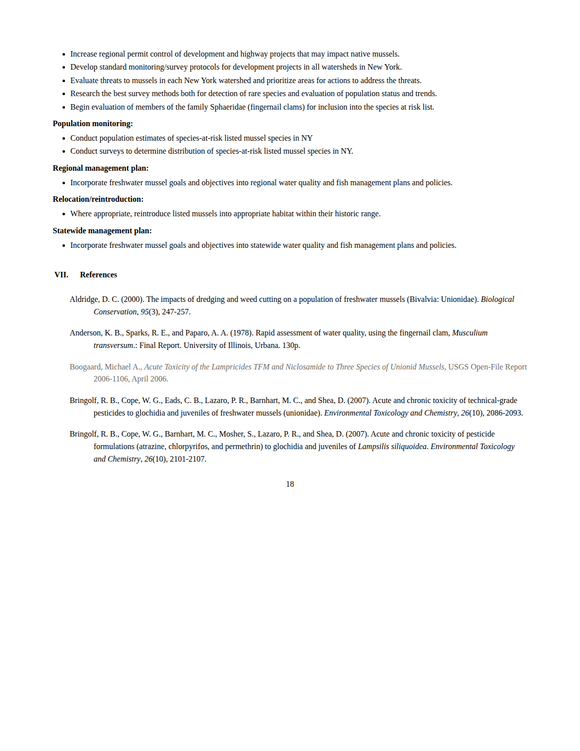Increase regional permit control of development and highway projects that may impact native mussels.
Develop standard monitoring/survey protocols for development projects in all watersheds in New York.
Evaluate threats to mussels in each New York watershed and prioritize areas for actions to address the threats.
Research the best survey methods both for detection of rare species and evaluation of population status and trends.
Begin evaluation of members of the family Sphaeridae (fingernail clams) for inclusion into the species at risk list.
Population monitoring:
Conduct population estimates of species-at-risk listed mussel species in NY
Conduct surveys to determine distribution of species-at-risk listed mussel species in NY.
Regional management plan:
Incorporate freshwater mussel goals and objectives into regional water quality and fish management plans and policies.
Relocation/reintroduction:
Where appropriate, reintroduce listed mussels into appropriate habitat within their historic range.
Statewide management plan:
Incorporate freshwater mussel goals and objectives into statewide water quality and fish management plans and policies.
VII. References
Aldridge, D. C. (2000). The impacts of dredging and weed cutting on a population of freshwater mussels (Bivalvia: Unionidae). Biological Conservation, 95(3), 247-257.
Anderson, K. B., Sparks, R. E., and Paparo, A. A. (1978). Rapid assessment of water quality, using the fingernail clam, Musculium transversum.: Final Report. University of Illinois, Urbana. 130p.
Boogaard, Michael A., Acute Toxicity of the Lampricides TFM and Niclosamide to Three Species of Unionid Mussels, USGS Open-File Report 2006-1106, April 2006.
Bringolf, R. B., Cope, W. G., Eads, C. B., Lazaro, P. R., Barnhart, M. C., and Shea, D. (2007). Acute and chronic toxicity of technical-grade pesticides to glochidia and juveniles of freshwater mussels (unionidae). Environmental Toxicology and Chemistry, 26(10), 2086-2093.
Bringolf, R. B., Cope, W. G., Barnhart, M. C., Mosher, S., Lazaro, P. R., and Shea, D. (2007). Acute and chronic toxicity of pesticide formulations (atrazine, chlorpyrifos, and permethrin) to glochidia and juveniles of Lampsilis siliquoidea. Environmental Toxicology and Chemistry, 26(10), 2101-2107.
18